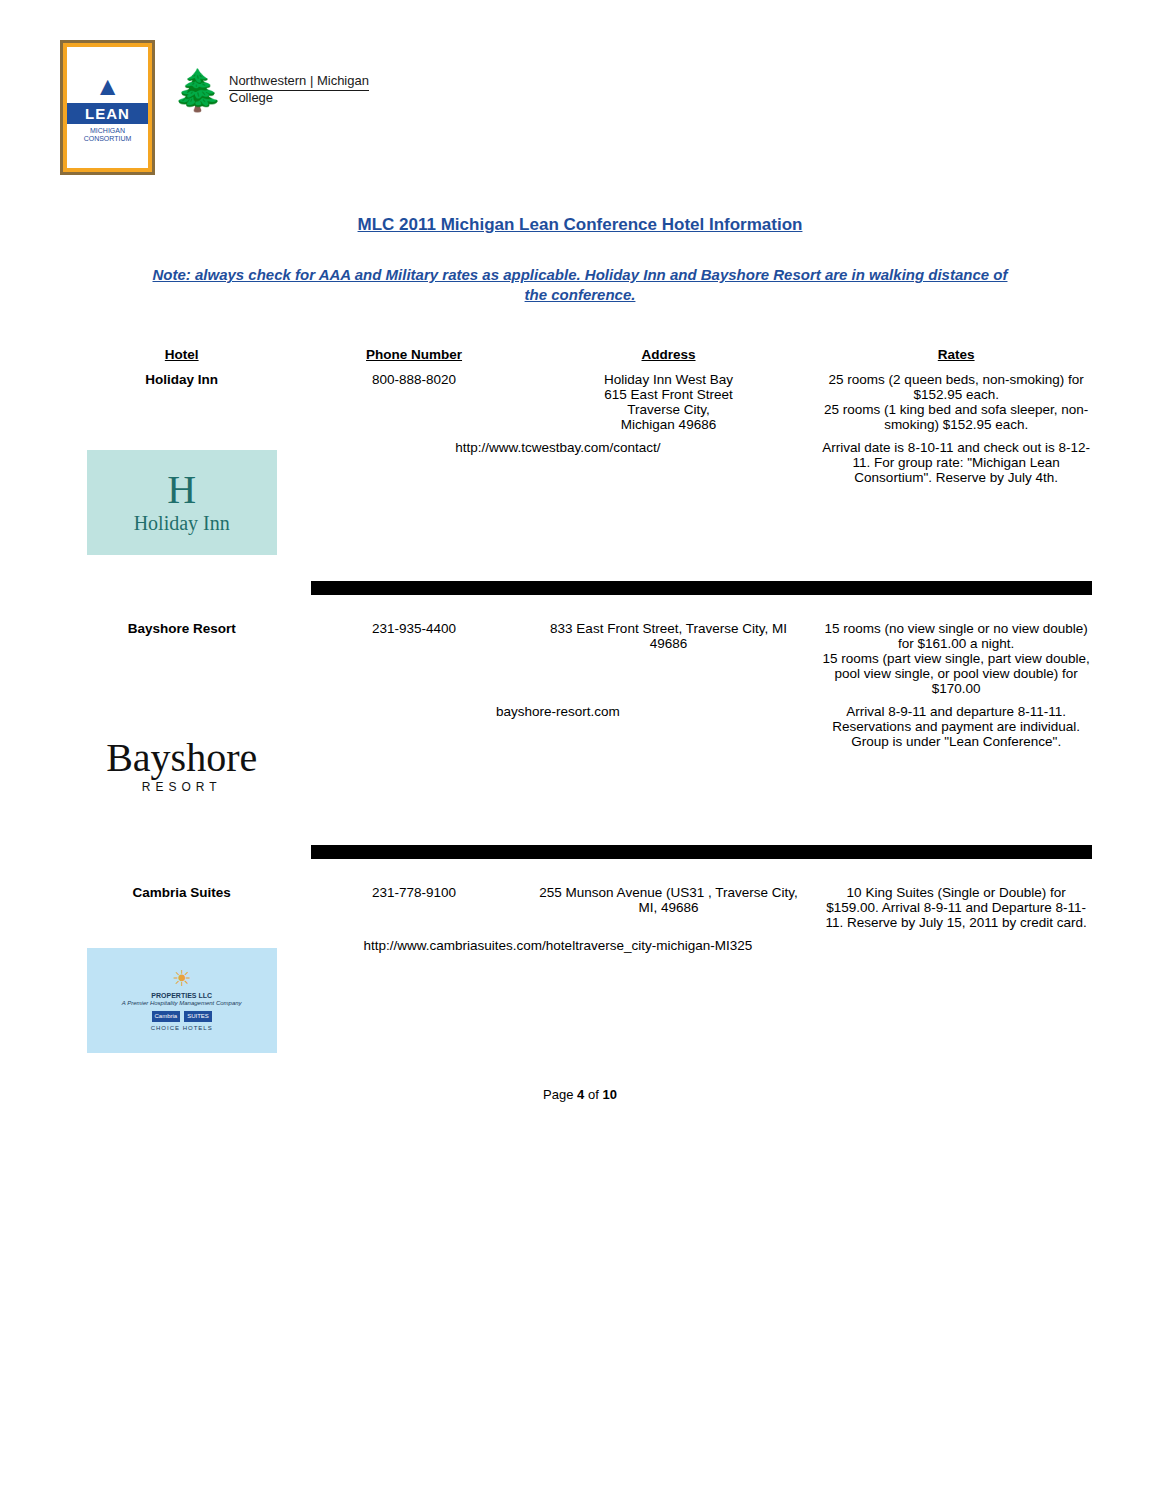▲
LEAN
MICHIGAN
CONSORTIUM
🌲
Northwestern | Michigan
College
MLC 2011 Michigan Lean Conference Hotel Information
Note: always check for AAA and Military rates as applicable. Holiday Inn and Bayshore Resort are in walking distance of the conference.
| Hotel | Phone Number | Address | Rates |
| --- | --- | --- | --- |
| Holiday Inn | 800-888-8020 | Holiday Inn West Bay 615 East Front Street Traverse City, Michigan 49686 | 25 rooms (2 queen beds, non-smoking) for $152.95 each. 25 rooms (1 king bed and sofa sleeper, non-smoking) $152.95 each. |
| H Holiday Inn | http://www.tcwestbay.com/contact/ | Arrival date is 8-10-11 and check out is 8-12-11. For group rate: "Michigan Lean Consortium". Reserve by July 4th. |
| Bayshore Resort | 231-935-4400 | 833 East Front Street, Traverse City, MI 49686 | 15 rooms (no view single or no view double) for $161.00 a night. 15 rooms (part view single, part view double, pool view single, or pool view double) for $170.00 |
| Bayshore RESORT | bayshore-resort.com | Arrival 8-9-11 and departure 8-11-11. Reservations and payment are individual. Group is under "Lean Conference". |
| Cambria Suites | 231-778-9100 | 255 Munson Avenue (US31 , Traverse City, MI, 49686 | 10 King Suites (Single or Double) for $159.00. Arrival 8-9-11 and Departure 8-11-11. Reserve by July 15, 2011 by credit card. |
| ☀ PROPERTIES LLC A Premier Hospitality Management Company Cambria SUITES CHOICE HOTELS | http://www.cambriasuites.com/hoteltraverse_city-michigan-MI325 | |
Page 4 of 10